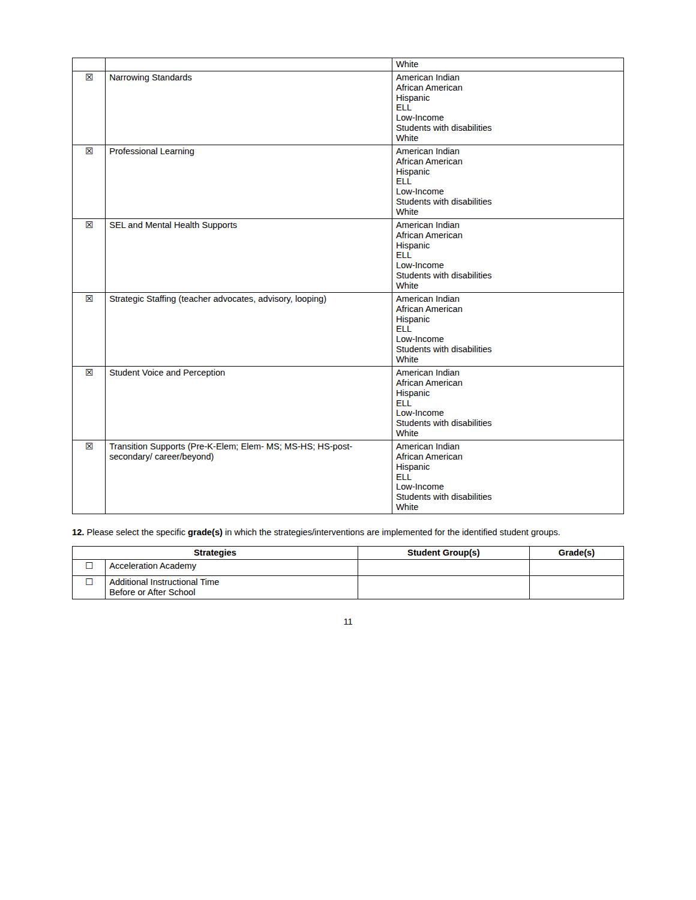| | | White |
| ☒ | Narrowing Standards | American Indian African American Hispanic ELL Low-Income Students with disabilities White |
| ☒ | Professional Learning | American Indian African American Hispanic ELL Low-Income Students with disabilities White |
| ☒ | SEL and Mental Health Supports | American Indian African American Hispanic ELL Low-Income Students with disabilities White |
| ☒ | Strategic Staffing (teacher advocates, advisory, looping) | American Indian African American Hispanic ELL Low-Income Students with disabilities White |
| ☒ | Student Voice and Perception | American Indian African American Hispanic ELL Low-Income Students with disabilities White |
| ☒ | Transition Supports (Pre-K-Elem; Elem- MS; MS-HS; HS-post-secondary/ career/beyond) | American Indian African American Hispanic ELL Low-Income Students with disabilities White |
12. Please select the specific grade(s) in which the strategies/interventions are implemented for the identified student groups.
| Strategies | Student Group(s) | Grade(s) |
| --- | --- | --- |
| ☐ | Acceleration Academy | | |
| ☐ | Additional Instructional Time Before or After School | | |
11